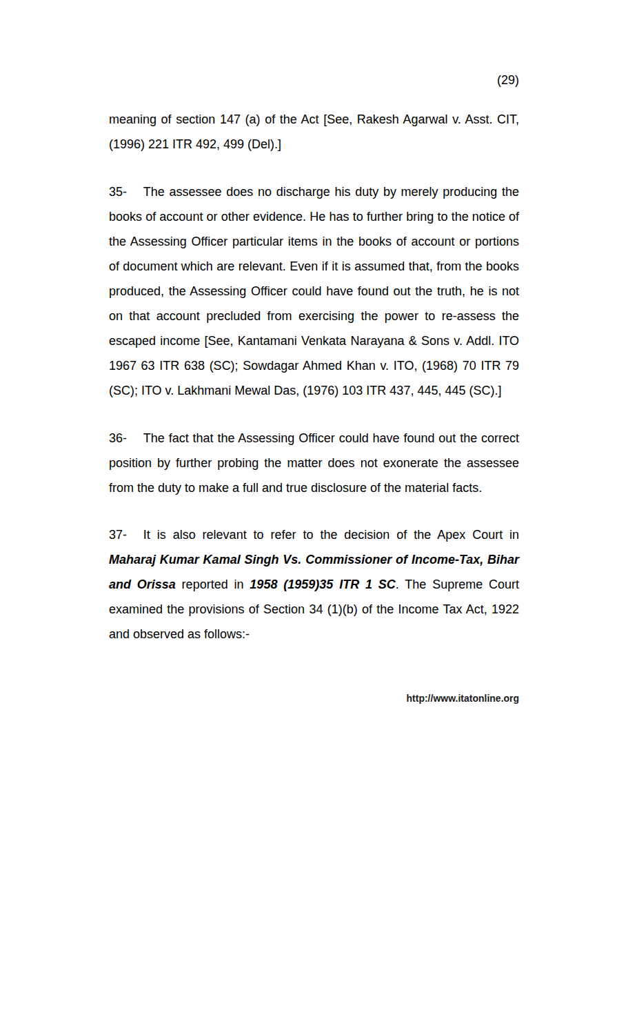(29)
meaning of section 147 (a) of the Act [See, Rakesh Agarwal v. Asst. CIT, (1996) 221 ITR 492, 499 (Del).]
35-The assessee does no discharge his duty by merely producing the books of account or other evidence. He has to further bring to the notice of the Assessing Officer particular items in the books of account or portions of document which are relevant. Even if it is assumed that, from the books produced, the Assessing Officer could have found out the truth, he is not on that account precluded from exercising the power to re-assess the escaped income [See, Kantamani Venkata Narayana & Sons v. Addl. ITO 1967 63 ITR 638 (SC); Sowdagar Ahmed Khan v. ITO, (1968) 70 ITR 79 (SC); ITO v. Lakhmani Mewal Das, (1976) 103 ITR 437, 445, 445 (SC).]
36-The fact that the Assessing Officer could have found out the correct position by further probing the matter does not exonerate the assessee from the duty to make a full and true disclosure of the material facts.
37-It is also relevant to refer to the decision of the Apex Court in Maharaj Kumar Kamal Singh Vs. Commissioner of Income-Tax, Bihar and Orissa reported in 1958 (1959)35 ITR 1 SC. The Supreme Court examined the provisions of Section 34 (1)(b) of the Income Tax Act, 1922 and observed as follows:-
http://www.itatonline.org